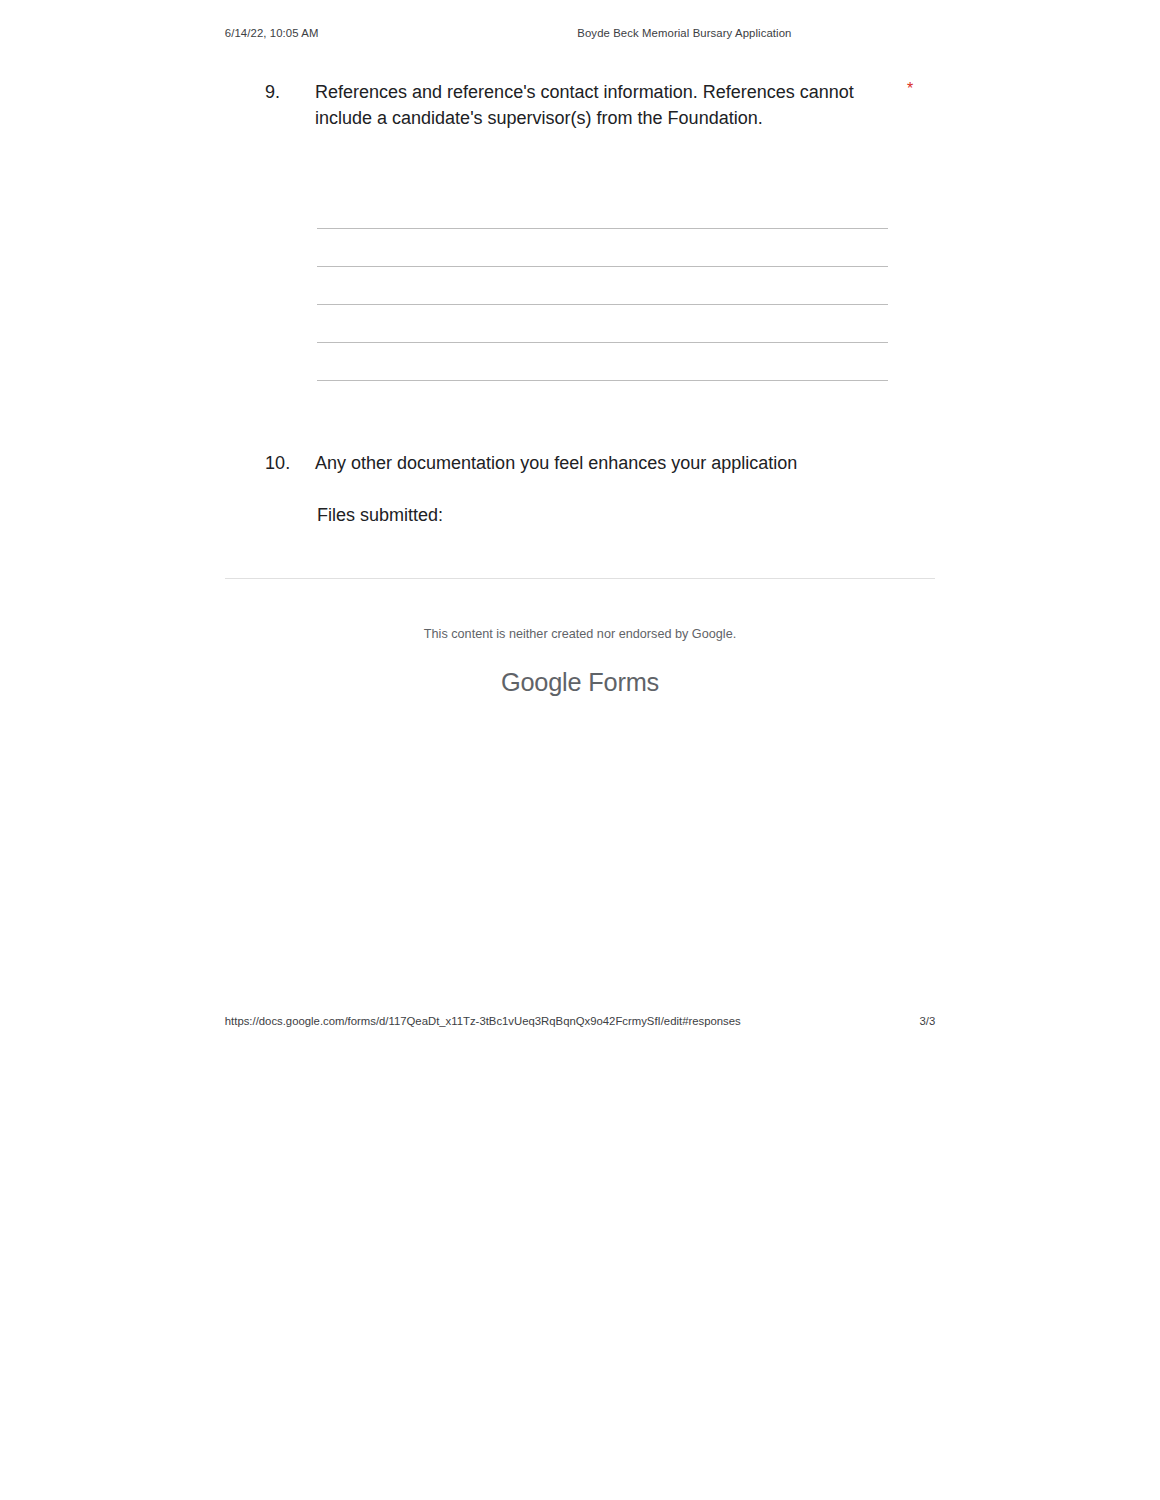6/14/22, 10:05 AM
Boyde Beck Memorial Bursary Application
9.
References and reference's contact information. References cannot include a candidate's supervisor(s) from the Foundation.
*
10.
Any other documentation you feel enhances your application
Files submitted:
This content is neither created nor endorsed by Google.
Google Forms
https://docs.google.com/forms/d/117QeaDt_x11Tz-3tBc1vUeq3RqBqnQx9o42FcrmySfI/edit#responses
3/3